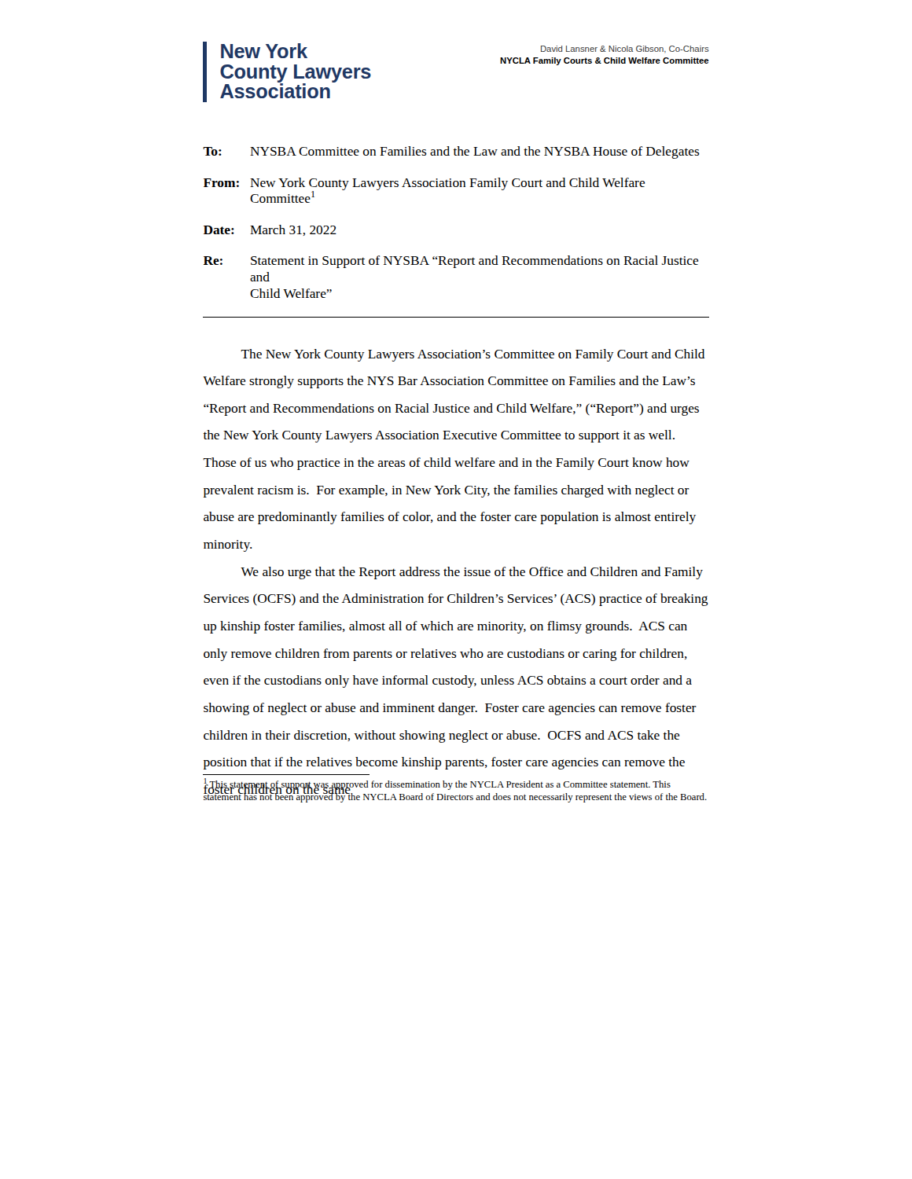New York County Lawyers Association
David Lansner & Nicola Gibson, Co-Chairs
NYCLA Family Courts & Child Welfare Committee
To:
NYSBA Committee on Families and the Law and the NYSBA House of Delegates
From:
New York County Lawyers Association Family Court and Child Welfare Committee1
Date:
March 31, 2022
Re:
Statement in Support of NYSBA “Report and Recommendations on Racial Justice and Child Welfare”
The New York County Lawyers Association’s Committee on Family Court and Child Welfare strongly supports the NYS Bar Association Committee on Families and the Law’s “Report and Recommendations on Racial Justice and Child Welfare,” (“Report”) and urges the New York County Lawyers Association Executive Committee to support it as well. Those of us who practice in the areas of child welfare and in the Family Court know how prevalent racism is. For example, in New York City, the families charged with neglect or abuse are predominantly families of color, and the foster care population is almost entirely minority.
We also urge that the Report address the issue of the Office and Children and Family Services (OCFS) and the Administration for Children’s Services’ (ACS) practice of breaking up kinship foster families, almost all of which are minority, on flimsy grounds. ACS can only remove children from parents or relatives who are custodians or caring for children, even if the custodians only have informal custody, unless ACS obtains a court order and a showing of neglect or abuse and imminent danger. Foster care agencies can remove foster children in their discretion, without showing neglect or abuse. OCFS and ACS take the position that if the relatives become kinship parents, foster care agencies can remove the foster children on the same
1 This statement of support was approved for dissemination by the NYCLA President as a Committee statement. This statement has not been approved by the NYCLA Board of Directors and does not necessarily represent the views of the Board.